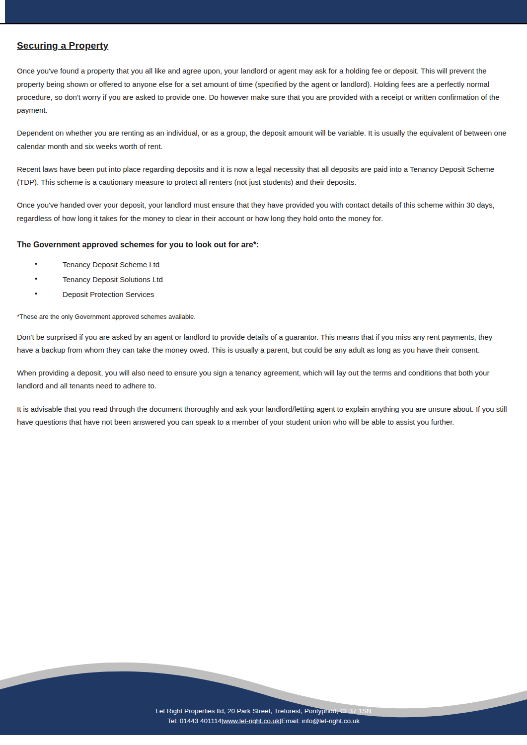Securing a Property
Once you've found a property that you all like and agree upon, your landlord or agent may ask for a holding fee or deposit. This will prevent the property being shown or offered to anyone else for a set amount of time (specified by the agent or landlord). Holding fees are a perfectly normal procedure, so don't worry if you are asked to provide one. Do however make sure that you are provided with a receipt or written confirmation of the payment.
Dependent on whether you are renting as an individual, or as a group, the deposit amount will be variable. It is usually the equivalent of between one calendar month and six weeks worth of rent.
Recent laws have been put into place regarding deposits and it is now a legal necessity that all deposits are paid into a Tenancy Deposit Scheme (TDP). This scheme is a cautionary measure to protect all renters (not just students) and their deposits.
Once you've handed over your deposit, your landlord must ensure that they have provided you with contact details of this scheme within 30 days, regardless of how long it takes for the money to clear in their account or how long they hold onto the money for.
The Government approved schemes for you to look out for are*:
Tenancy Deposit Scheme Ltd
Tenancy Deposit Solutions Ltd
Deposit Protection Services
*These are the only Government approved schemes available.
Don't be surprised if you are asked by an agent or landlord to provide details of a guarantor. This means that if you miss any rent payments, they have a backup from whom they can take the money owed. This is usually a parent, but could be any adult as long as you have their consent.
When providing a deposit, you will also need to ensure you sign a tenancy agreement, which will lay out the terms and conditions that both your landlord and all tenants need to adhere to.
It is advisable that you read through the document thoroughly and ask your landlord/letting agent to explain anything you are unsure about. If you still have questions that have not been answered you can speak to a member of your student union who will be able to assist you further.
Let Right Properties ltd, 20 Park Street, Treforest, Pontypridd, CF37 1SN
Tel: 01443 401114|www.let-right.co.uk|Email: info@let-right.co.uk